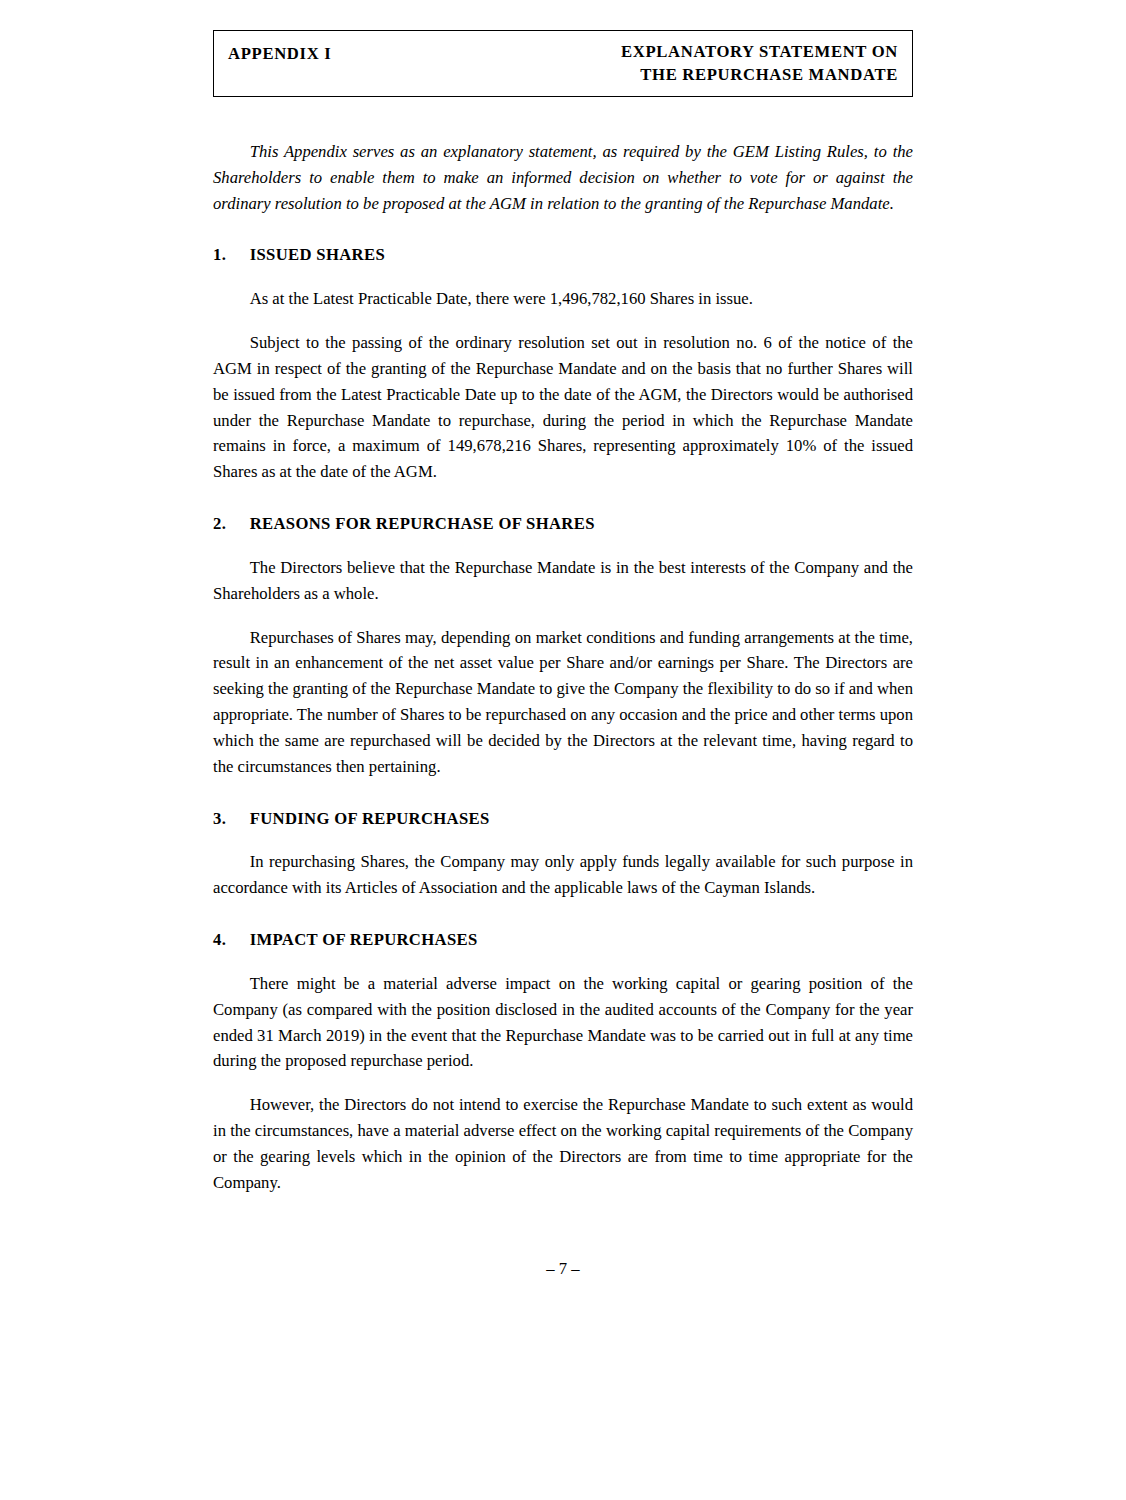Appendix I
Explanatory Statement on
the Repurchase Mandate
This Appendix serves as an explanatory statement, as required by the GEM Listing Rules, to the Shareholders to enable them to make an informed decision on whether to vote for or against the ordinary resolution to be proposed at the AGM in relation to the granting of the Repurchase Mandate.
1. ISSUED SHARES
As at the Latest Practicable Date, there were 1,496,782,160 Shares in issue.
Subject to the passing of the ordinary resolution set out in resolution no. 6 of the notice of the AGM in respect of the granting of the Repurchase Mandate and on the basis that no further Shares will be issued from the Latest Practicable Date up to the date of the AGM, the Directors would be authorised under the Repurchase Mandate to repurchase, during the period in which the Repurchase Mandate remains in force, a maximum of 149,678,216 Shares, representing approximately 10% of the issued Shares as at the date of the AGM.
2. REASONS FOR REPURCHASE OF SHARES
The Directors believe that the Repurchase Mandate is in the best interests of the Company and the Shareholders as a whole.
Repurchases of Shares may, depending on market conditions and funding arrangements at the time, result in an enhancement of the net asset value per Share and/or earnings per Share. The Directors are seeking the granting of the Repurchase Mandate to give the Company the flexibility to do so if and when appropriate. The number of Shares to be repurchased on any occasion and the price and other terms upon which the same are repurchased will be decided by the Directors at the relevant time, having regard to the circumstances then pertaining.
3. FUNDING OF REPURCHASES
In repurchasing Shares, the Company may only apply funds legally available for such purpose in accordance with its Articles of Association and the applicable laws of the Cayman Islands.
4. IMPACT OF REPURCHASES
There might be a material adverse impact on the working capital or gearing position of the Company (as compared with the position disclosed in the audited accounts of the Company for the year ended 31 March 2019) in the event that the Repurchase Mandate was to be carried out in full at any time during the proposed repurchase period.
However, the Directors do not intend to exercise the Repurchase Mandate to such extent as would in the circumstances, have a material adverse effect on the working capital requirements of the Company or the gearing levels which in the opinion of the Directors are from time to time appropriate for the Company.
– 7 –